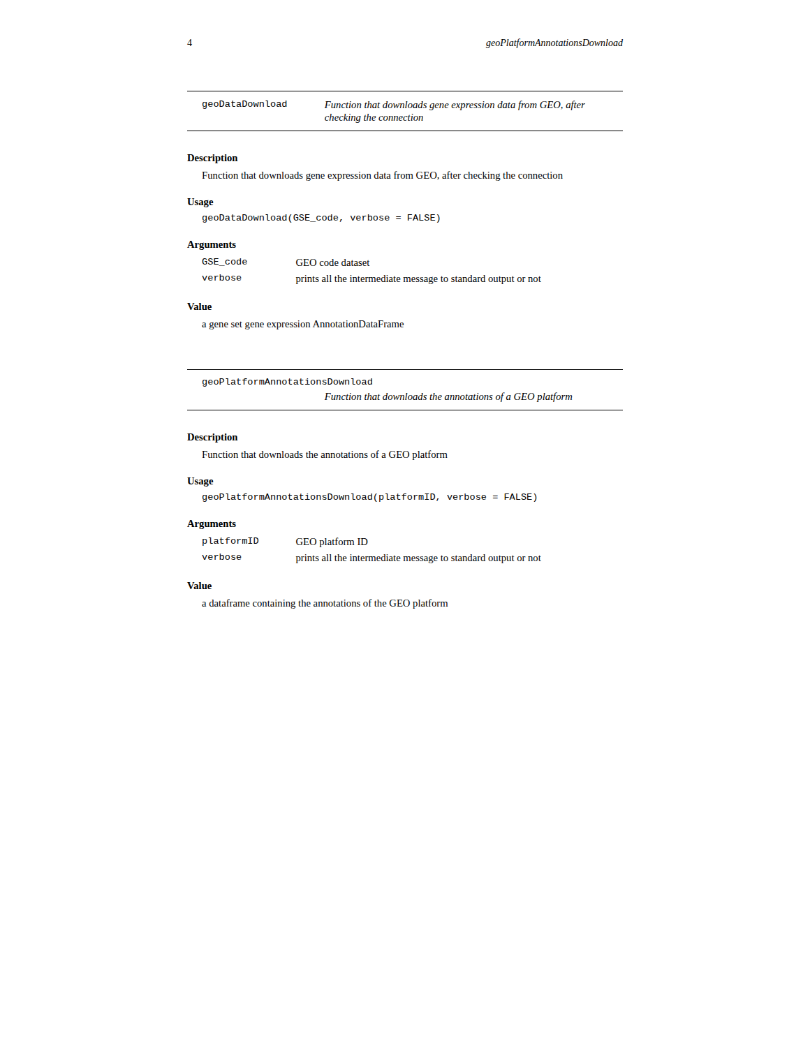4 geoPlatformAnnotationsDownload
geoDataDownload
Function that downloads gene expression data from GEO, after checking the connection
Description
Function that downloads gene expression data from GEO, after checking the connection
Usage
geoDataDownload(GSE_code, verbose = FALSE)
Arguments
| GSE_code | GEO code dataset |
| verbose | prints all the intermediate message to standard output or not |
Value
a gene set gene expression AnnotationDataFrame
geoPlatformAnnotationsDownload
Function that downloads the annotations of a GEO platform
Description
Function that downloads the annotations of a GEO platform
Usage
geoPlatformAnnotationsDownload(platformID, verbose = FALSE)
Arguments
| platformID | GEO platform ID |
| verbose | prints all the intermediate message to standard output or not |
Value
a dataframe containing the annotations of the GEO platform